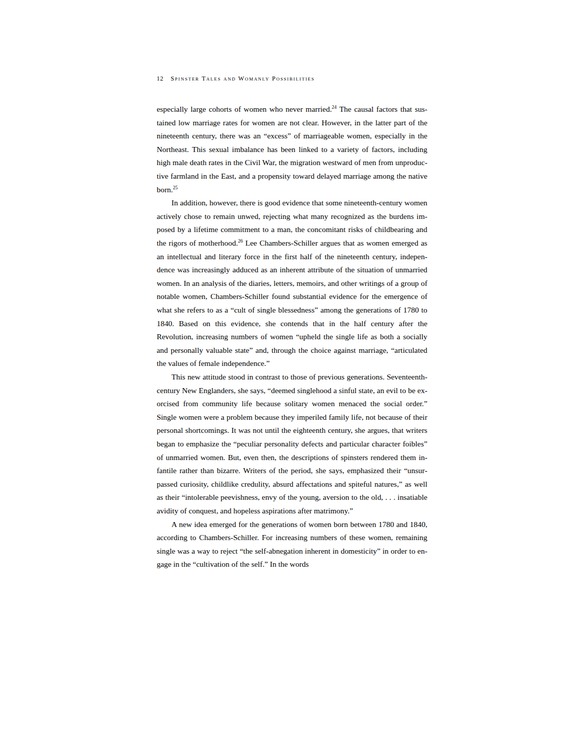12 Spinster Tales and Womanly Possibilities
especially large cohorts of women who never married.24 The causal factors that sustained low marriage rates for women are not clear. However, in the latter part of the nineteenth century, there was an “excess” of marriageable women, especially in the Northeast. This sexual imbalance has been linked to a variety of factors, including high male death rates in the Civil War, the migration westward of men from unproductive farmland in the East, and a propensity toward delayed marriage among the native born.25
In addition, however, there is good evidence that some nineteenth-century women actively chose to remain unwed, rejecting what many recognized as the burdens imposed by a lifetime commitment to a man, the concomitant risks of childbearing and the rigors of motherhood.26 Lee Chambers-Schiller argues that as women emerged as an intellectual and literary force in the first half of the nineteenth century, independence was increasingly adduced as an inherent attribute of the situation of unmarried women. In an analysis of the diaries, letters, memoirs, and other writings of a group of notable women, Chambers-Schiller found substantial evidence for the emergence of what she refers to as a “cult of single blessedness” among the generations of 1780 to 1840. Based on this evidence, she contends that in the half century after the Revolution, increasing numbers of women “upheld the single life as both a socially and personally valuable state” and, through the choice against marriage, “articulated the values of female independence.”
This new attitude stood in contrast to those of previous generations. Seventeenth-century New Englanders, she says, “deemed singlehood a sinful state, an evil to be exorcised from community life because solitary women menaced the social order.” Single women were a problem because they imperiled family life, not because of their personal shortcomings. It was not until the eighteenth century, she argues, that writers began to emphasize the “peculiar personality defects and particular character foibles” of unmarried women. But, even then, the descriptions of spinsters rendered them infantile rather than bizarre. Writers of the period, she says, emphasized their “unsurpassed curiosity, childlike credulity, absurd affectations and spiteful natures,” as well as their “intolerable peevishness, envy of the young, aversion to the old, . . . insatiable avidity of conquest, and hopeless aspirations after matrimony.”
A new idea emerged for the generations of women born between 1780 and 1840, according to Chambers-Schiller. For increasing numbers of these women, remaining single was a way to reject “the self-abnegation inherent in domesticity” in order to engage in the “cultivation of the self.” In the words